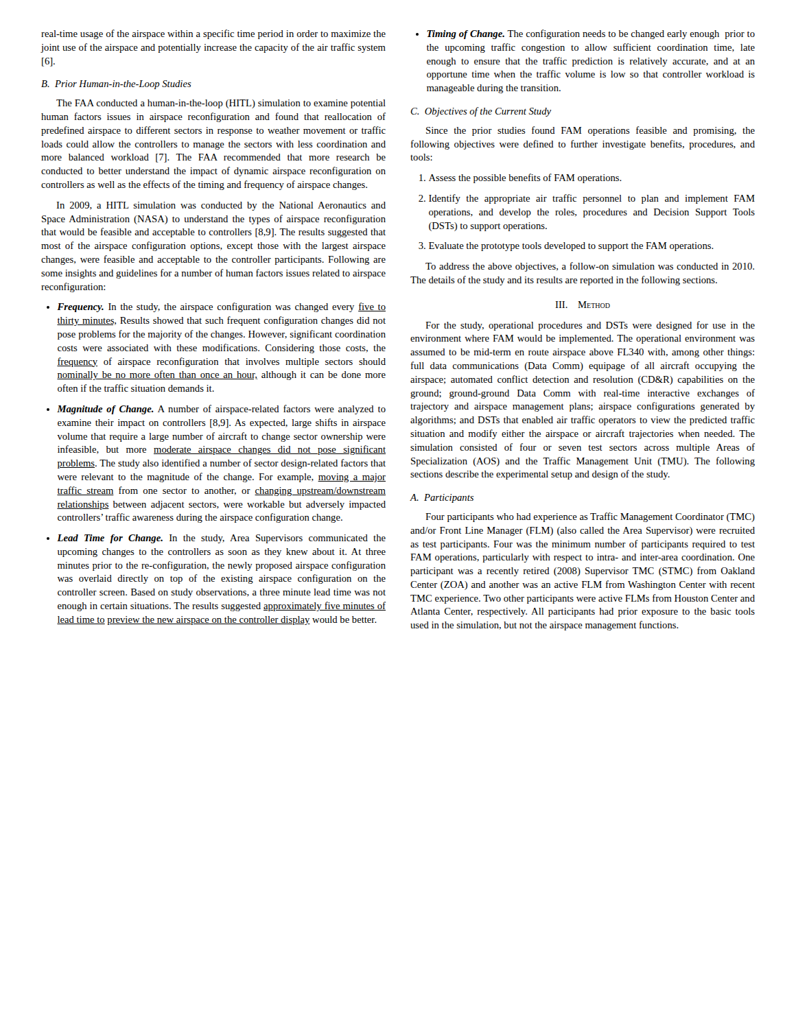real-time usage of the airspace within a specific time period in order to maximize the joint use of the airspace and potentially increase the capacity of the air traffic system [6].
B. Prior Human-in-the-Loop Studies
The FAA conducted a human-in-the-loop (HITL) simulation to examine potential human factors issues in airspace reconfiguration and found that reallocation of predefined airspace to different sectors in response to weather movement or traffic loads could allow the controllers to manage the sectors with less coordination and more balanced workload [7]. The FAA recommended that more research be conducted to better understand the impact of dynamic airspace reconfiguration on controllers as well as the effects of the timing and frequency of airspace changes.
In 2009, a HITL simulation was conducted by the National Aeronautics and Space Administration (NASA) to understand the types of airspace reconfiguration that would be feasible and acceptable to controllers [8,9]. The results suggested that most of the airspace configuration options, except those with the largest airspace changes, were feasible and acceptable to the controller participants. Following are some insights and guidelines for a number of human factors issues related to airspace reconfiguration:
Frequency. In the study, the airspace configuration was changed every five to thirty minutes, Results showed that such frequent configuration changes did not pose problems for the majority of the changes. However, significant coordination costs were associated with these modifications. Considering those costs, the frequency of airspace reconfiguration that involves multiple sectors should nominally be no more often than once an hour, although it can be done more often if the traffic situation demands it.
Magnitude of Change. A number of airspace-related factors were analyzed to examine their impact on controllers [8,9]. As expected, large shifts in airspace volume that require a large number of aircraft to change sector ownership were infeasible, but more moderate airspace changes did not pose significant problems. The study also identified a number of sector design-related factors that were relevant to the magnitude of the change. For example, moving a major traffic stream from one sector to another, or changing upstream/downstream relationships between adjacent sectors, were workable but adversely impacted controllers’ traffic awareness during the airspace configuration change.
Lead Time for Change. In the study, Area Supervisors communicated the upcoming changes to the controllers as soon as they knew about it. At three minutes prior to the re-configuration, the newly proposed airspace configuration was overlaid directly on top of the existing airspace configuration on the controller screen. Based on study observations, a three minute lead time was not enough in certain situations. The results suggested approximately five minutes of lead time to preview the new airspace on the controller display would be better.
Timing of Change. The configuration needs to be changed early enough prior to the upcoming traffic congestion to allow sufficient coordination time, late enough to ensure that the traffic prediction is relatively accurate, and at an opportune time when the traffic volume is low so that controller workload is manageable during the transition.
C. Objectives of the Current Study
Since the prior studies found FAM operations feasible and promising, the following objectives were defined to further investigate benefits, procedures, and tools:
Assess the possible benefits of FAM operations.
Identify the appropriate air traffic personnel to plan and implement FAM operations, and develop the roles, procedures and Decision Support Tools (DSTs) to support operations.
Evaluate the prototype tools developed to support the FAM operations.
To address the above objectives, a follow-on simulation was conducted in 2010. The details of the study and its results are reported in the following sections.
III. Method
For the study, operational procedures and DSTs were designed for use in the environment where FAM would be implemented. The operational environment was assumed to be mid-term en route airspace above FL340 with, among other things: full data communications (Data Comm) equipage of all aircraft occupying the airspace; automated conflict detection and resolution (CD&R) capabilities on the ground; ground-ground Data Comm with real-time interactive exchanges of trajectory and airspace management plans; airspace configurations generated by algorithms; and DSTs that enabled air traffic operators to view the predicted traffic situation and modify either the airspace or aircraft trajectories when needed. The simulation consisted of four or seven test sectors across multiple Areas of Specialization (AOS) and the Traffic Management Unit (TMU). The following sections describe the experimental setup and design of the study.
A. Participants
Four participants who had experience as Traffic Management Coordinator (TMC) and/or Front Line Manager (FLM) (also called the Area Supervisor) were recruited as test participants. Four was the minimum number of participants required to test FAM operations, particularly with respect to intra- and inter-area coordination. One participant was a recently retired (2008) Supervisor TMC (STMC) from Oakland Center (ZOA) and another was an active FLM from Washington Center with recent TMC experience. Two other participants were active FLMs from Houston Center and Atlanta Center, respectively. All participants had prior exposure to the basic tools used in the simulation, but not the airspace management functions.